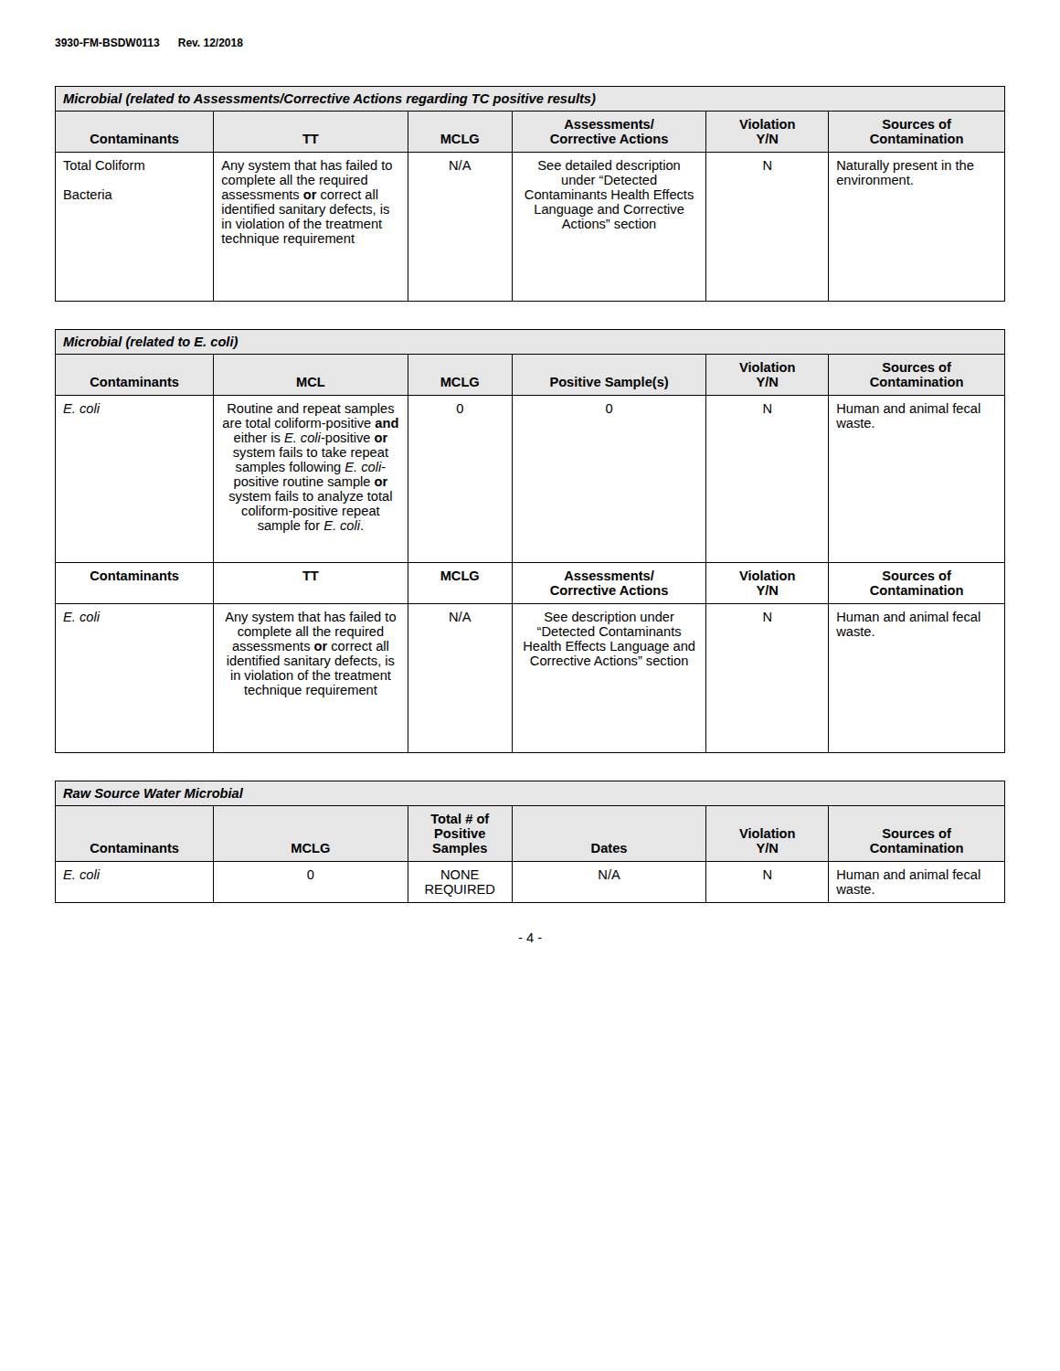3930-FM-BSDW0113Rev. 12/2018
Microbial (related to Assessments/Corrective Actions regarding TC positive results)
| Contaminants | TT | MCLG | Assessments/ Corrective Actions | Violation Y/N | Sources of Contamination |
| --- | --- | --- | --- | --- | --- |
| Total Coliform Bacteria | Any system that has failed to complete all the required assessments or correct all identified sanitary defects, is in violation of the treatment technique requirement | N/A | See detailed description under “Detected Contaminants Health Effects Language and Corrective Actions” section | N | Naturally present in the environment. |
Microbial (related to E. coli )
| Contaminants | MCL | MCLG | Positive Sample(s) | Violation Y/N | Sources of Contamination |
| --- | --- | --- | --- | --- | --- |
| E. coli | Routine and repeat samples are total coliform-positive and either is E. coli -positive or system fails to take repeat samples following E. coli -positive routine sample or system fails to analyze total coliform-positive repeat sample for E. coli . | 0 | 0 | N | Human and animal fecal waste. |
| Contaminants | TT | MCLG | Assessments/ Corrective Actions | Violation Y/N | Sources of Contamination |
| E. coli | Any system that has failed to complete all the required assessments or correct all identified sanitary defects, is in violation of the treatment technique requirement | N/A | See description under “Detected Contaminants Health Effects Language and Corrective Actions” section | N | Human and animal fecal waste. |
Raw Source Water Microbial
| Contaminants | MCLG | Total # of Positive Samples | Dates | Violation Y/N | Sources of Contamination |
| --- | --- | --- | --- | --- | --- |
| E. coli | 0 | NONE REQUIRED | N/A | N | Human and animal fecal waste. |
- 4 -